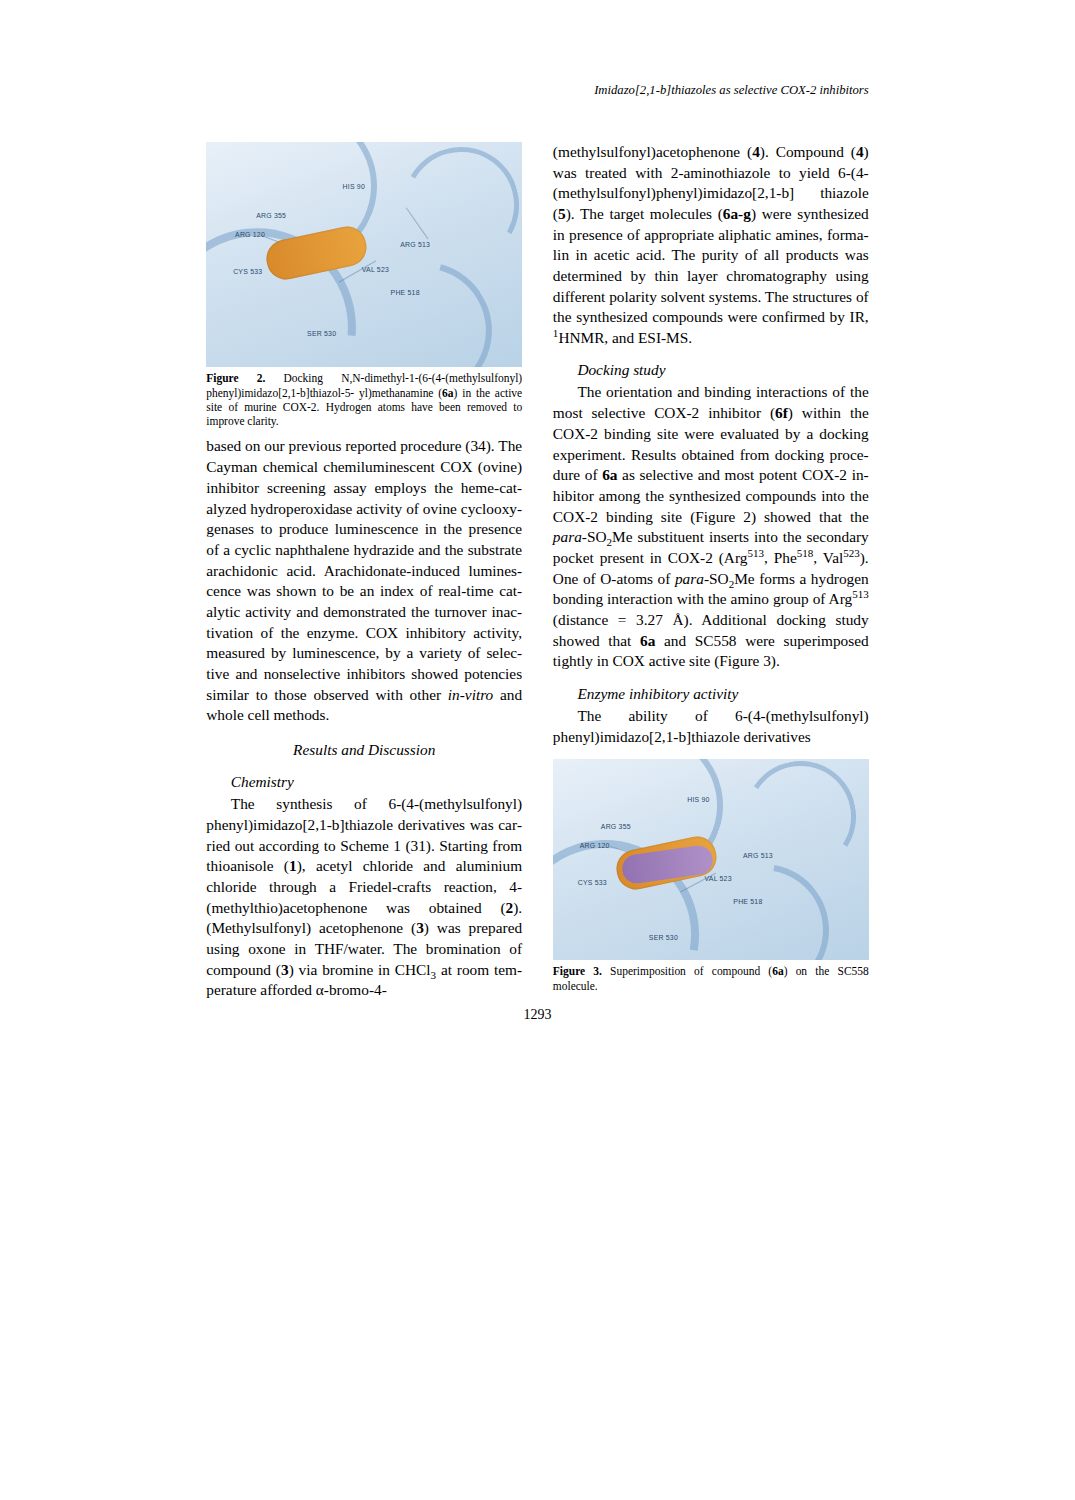Imidazo[2,1-b]thiazoles as selective COX-2 inhibitors
HIS 90
ARG 355
ARG 120
ARG 513
VAL 523
CYS 533
PHE 518
SER 530
Figure 2. Docking N,N-dimethyl-1-(6-(4-(methylsulfonyl) phenyl)imidazo[2,1-b]thiazol-5- yl)methanamine (6a) in the active site of murine COX-2. Hydrogen atoms have been removed to improve clarity.
based on our previous reported procedure (34). The Cayman chemical chemiluminescent COX (ovine) inhibitor screening assay employs the heme-catalyzed hydroperoxidase activity of ovine cyclooxygenases to produce luminescence in the presence of a cyclic naphthalene hydrazide and the substrate arachidonic acid. Arachidonate-induced luminescence was shown to be an index of real-time catalytic activity and demonstrated the turnover inactivation of the enzyme. COX inhibitory activity, measured by luminescence, by a variety of selective and nonselective inhibitors showed potencies similar to those observed with other in-vitro and whole cell methods.
Results and Discussion
Chemistry
The synthesis of 6-(4-(methylsulfonyl) phenyl)imidazo[2,1-b]thiazole derivatives was carried out according to Scheme 1 (31). Starting from thioanisole (1), acetyl chloride and aluminium chloride through a Friedel-crafts reaction, 4-(methylthio)acetophenone was obtained (2). (Methylsulfonyl) acetophenone (3) was prepared using oxone in THF/water. The bromination of compound (3) via bromine in CHCl3 at room temperature afforded α-bromo-4-
(methylsulfonyl)acetophenone (4). Compound (4) was treated with 2-aminothiazole to yield 6-(4-(methylsulfonyl)phenyl)imidazo[2,1-b] thiazole (5). The target molecules (6a-g) were synthesized in presence of appropriate aliphatic amines, formalin in acetic acid. The purity of all products was determined by thin layer chromatography using different polarity solvent systems. The structures of the synthesized compounds were confirmed by IR, 1HNMR, and ESI-MS.
Docking study
The orientation and binding interactions of the most selective COX-2 inhibitor (6f) within the COX-2 binding site were evaluated by a docking experiment. Results obtained from docking procedure of 6a as selective and most potent COX-2 inhibitor among the synthesized compounds into the COX-2 binding site (Figure 2) showed that the para-SO2Me substituent inserts into the secondary pocket present in COX-2 (Arg513, Phe518, Val523). One of O-atoms of para-SO2Me forms a hydrogen bonding interaction with the amino group of Arg513 (distance = 3.27 Å). Additional docking study showed that 6a and SC558 were superimposed tightly in COX active site (Figure 3).
Enzyme inhibitory activity
The ability of 6-(4-(methylsulfonyl) phenyl)imidazo[2,1-b]thiazole derivatives
HIS 90
ARG 355
ARG 120
ARG 513
VAL 523
CYS 533
PHE 518
SER 530
Figure 3. Superimposition of compound (6a) on the SC558 molecule.
1293